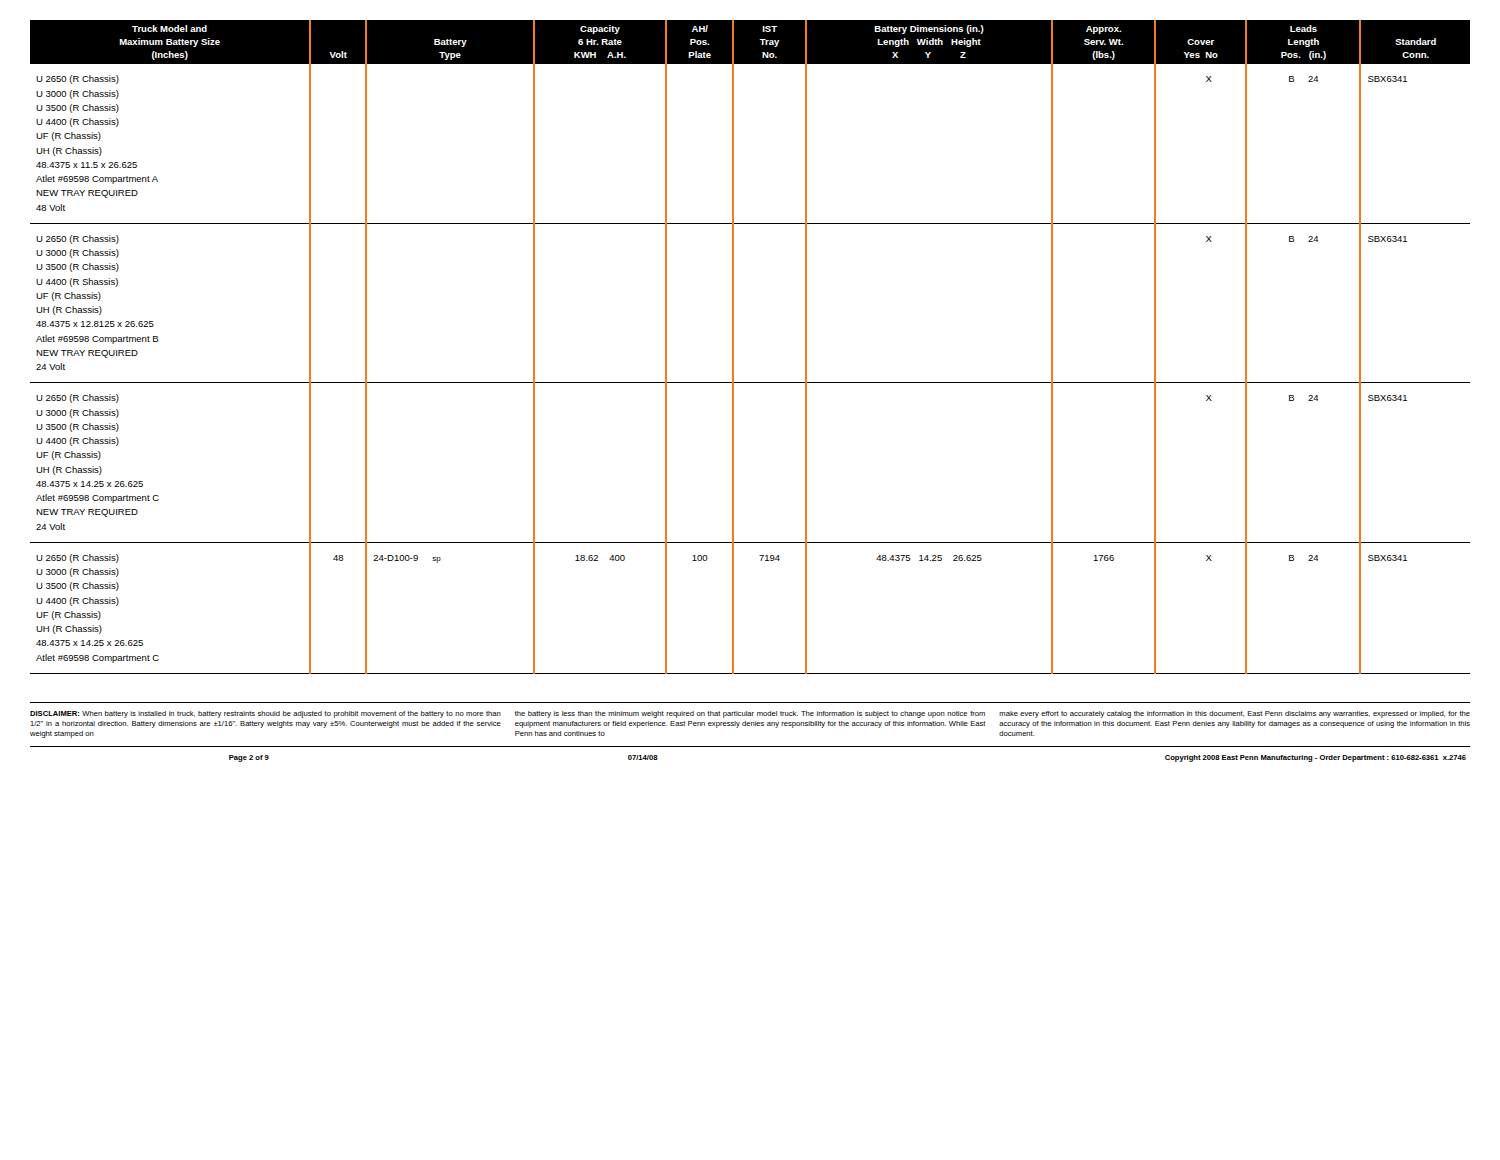| Truck Model and Maximum Battery Size (Inches) | Volt | Battery Type | Capacity 6 Hr. Rate KWH A.H. | AH/ Pos. Plate | IST Tray No. | Battery Dimensions (in.) Length Width Height X Y Z | Approx. Serv. Wt. (lbs.) | Cover Yes No | Leads Length Pos. (in.) | Standard Conn. |
| --- | --- | --- | --- | --- | --- | --- | --- | --- | --- | --- |
| U 2650 (R Chassis) U 3000 (R Chassis) U 3500 (R Chassis) U 4400 (R Chassis) UF (R Chassis) UH (R Chassis) 48.4375 x 11.5 x 26.625 Atlet #69598 Compartment A NEW TRAY REQUIRED 48 Volt | | | | | | | | X | B 24 | SBX6341 |
| U 2650 (R Chassis) U 3000 (R Chassis) U 3500 (R Chassis) U 4400 (R Shassis) UF (R Chassis) UH (R Chassis) 48.4375 x 12.8125 x 26.625 Atlet #69598 Compartment B NEW TRAY REQUIRED 24 Volt | | | | | | | | X | B 24 | SBX6341 |
| U 2650 (R Chassis) U 3000 (R Chassis) U 3500 (R Chassis) U 4400 (R Chassis) UF (R Chassis) UH (R Chassis) 48.4375 x 14.25 x 26.625 Atlet #69598 Compartment C NEW TRAY REQUIRED 24 Volt | | | | | | | | X | B 24 | SBX6341 |
| U 2650 (R Chassis) U 3000 (R Chassis) U 3500 (R Chassis) U 4400 (R Chassis) UF (R Chassis) UH (R Chassis) 48.4375 x 14.25 x 26.625 Atlet #69598 Compartment C | 48 | 24-D100-9 sp | 18.62 400 | 100 | 7194 | 48.4375 14.25 26.625 | 1766 | X | B 24 | SBX6341 |
DISCLAIMER: When battery is installed in truck, battery restraints should be adjusted to prohibit movement of the battery to no more than 1/2" in a horizontal direction. Battery dimensions are ±1/16". Battery weights may vary ±5%. Counterweight must be added if the service weight stamped on
the battery is less than the minimum weight required on that particular model truck. The information is subject to change upon notice from equipment manufacturers or field experience. East Penn expressly denies any responsibility for the accuracy of this information. While East Penn has and continues to
make every effort to accurately catalog the information in this document, East Penn disclaims any warranties, expressed or implied, for the accuracy of the information in this document. East Penn denies any liability for damages as a consequence of using the information in this document.
Page 2 of 9
07/14/08
Copyright 2008 East Penn Manufacturing - Order Department : 610-682-6361 x.2746